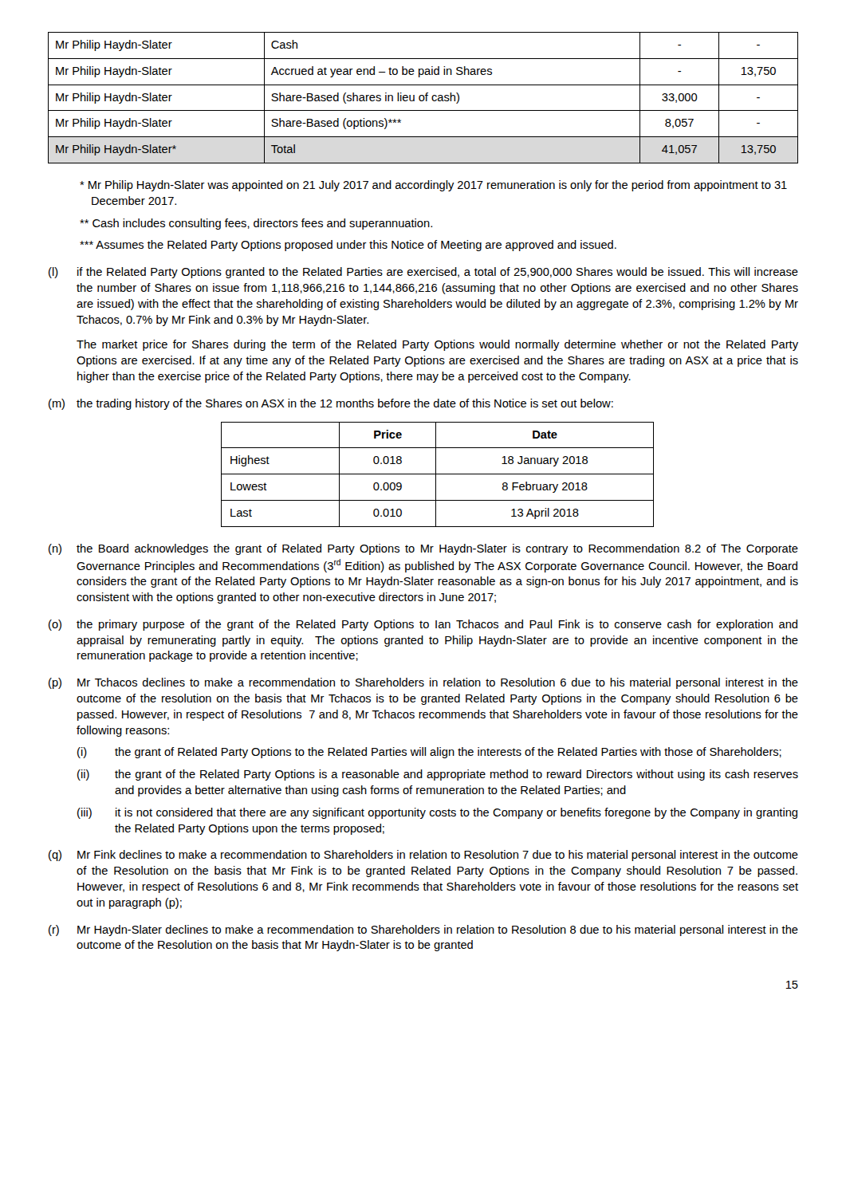| Mr Philip Haydn-Slater | Cash | - | - |
| Mr Philip Haydn-Slater | Accrued at year end – to be paid in Shares | - | 13,750 |
| Mr Philip Haydn-Slater | Share-Based (shares in lieu of cash) | 33,000 | - |
| Mr Philip Haydn-Slater | Share-Based (options)*** | 8,057 | - |
| Mr Philip Haydn-Slater* | Total | 41,057 | 13,750 |
* Mr Philip Haydn-Slater was appointed on 21 July 2017 and accordingly 2017 remuneration is only for the period from appointment to 31 December 2017.
** Cash includes consulting fees, directors fees and superannuation.
*** Assumes the Related Party Options proposed under this Notice of Meeting are approved and issued.
(l) if the Related Party Options granted to the Related Parties are exercised, a total of 25,900,000 Shares would be issued. This will increase the number of Shares on issue from 1,118,966,216 to 1,144,866,216 (assuming that no other Options are exercised and no other Shares are issued) with the effect that the shareholding of existing Shareholders would be diluted by an aggregate of 2.3%, comprising 1.2% by Mr Tchacos, 0.7% by Mr Fink and 0.3% by Mr Haydn-Slater.
The market price for Shares during the term of the Related Party Options would normally determine whether or not the Related Party Options are exercised. If at any time any of the Related Party Options are exercised and the Shares are trading on ASX at a price that is higher than the exercise price of the Related Party Options, there may be a perceived cost to the Company.
(m) the trading history of the Shares on ASX in the 12 months before the date of this Notice is set out below:
| | Price | Date |
| --- | --- | --- |
| Highest | 0.018 | 18 January 2018 |
| Lowest | 0.009 | 8 February 2018 |
| Last | 0.010 | 13 April 2018 |
(n) the Board acknowledges the grant of Related Party Options to Mr Haydn-Slater is contrary to Recommendation 8.2 of The Corporate Governance Principles and Recommendations (3rd Edition) as published by The ASX Corporate Governance Council. However, the Board considers the grant of the Related Party Options to Mr Haydn-Slater reasonable as a sign-on bonus for his July 2017 appointment, and is consistent with the options granted to other non-executive directors in June 2017;
(o) the primary purpose of the grant of the Related Party Options to Ian Tchacos and Paul Fink is to conserve cash for exploration and appraisal by remunerating partly in equity. The options granted to Philip Haydn-Slater are to provide an incentive component in the remuneration package to provide a retention incentive;
(p) Mr Tchacos declines to make a recommendation to Shareholders in relation to Resolution 6 due to his material personal interest in the outcome of the resolution on the basis that Mr Tchacos is to be granted Related Party Options in the Company should Resolution 6 be passed. However, in respect of Resolutions 7 and 8, Mr Tchacos recommends that Shareholders vote in favour of those resolutions for the following reasons:
(i) the grant of Related Party Options to the Related Parties will align the interests of the Related Parties with those of Shareholders;
(ii) the grant of the Related Party Options is a reasonable and appropriate method to reward Directors without using its cash reserves and provides a better alternative than using cash forms of remuneration to the Related Parties; and
(iii) it is not considered that there are any significant opportunity costs to the Company or benefits foregone by the Company in granting the Related Party Options upon the terms proposed;
(q) Mr Fink declines to make a recommendation to Shareholders in relation to Resolution 7 due to his material personal interest in the outcome of the Resolution on the basis that Mr Fink is to be granted Related Party Options in the Company should Resolution 7 be passed. However, in respect of Resolutions 6 and 8, Mr Fink recommends that Shareholders vote in favour of those resolutions for the reasons set out in paragraph (p);
(r) Mr Haydn-Slater declines to make a recommendation to Shareholders in relation to Resolution 8 due to his material personal interest in the outcome of the Resolution on the basis that Mr Haydn-Slater is to be granted
15